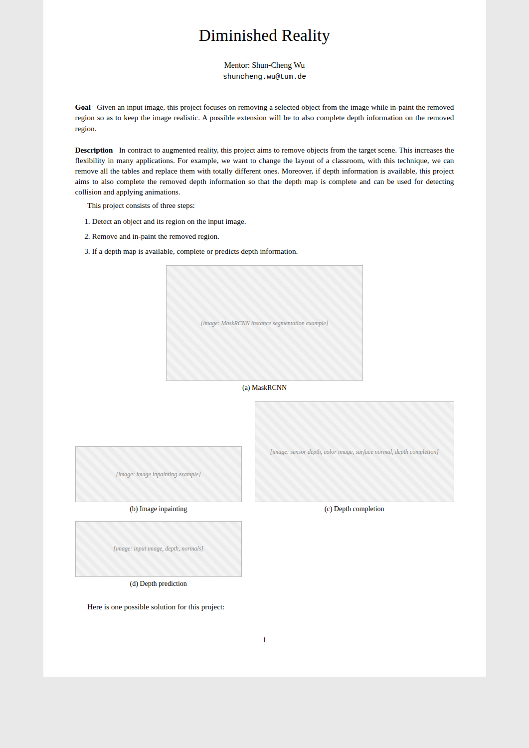Diminished Reality
Mentor: Shun-Cheng Wu shuncheng.wu@tum.de
Goal Given an input image, this project focuses on removing a selected object from the image while in-paint the removed region so as to keep the image realistic. A possible extension will be to also complete depth information on the removed region.
Description In contract to augmented reality, this project aims to remove objects from the target scene. This increases the flexibility in many applications. For example, we want to change the layout of a classroom, with this technique, we can remove all the tables and replace them with totally different ones. Moreover, if depth information is available, this project aims to also complete the removed depth information so that the depth map is complete and can be used for detecting collision and applying animations.
This project consists of three steps:
Detect an object and its region on the input image.
Remove and in-paint the removed region.
If a depth map is available, complete or predicts depth information.
[image: MaskRCNN instance segmentation example]
(a) MaskRCNN
[image: image inpainting example]
(b) Image inpainting
[image: sensor depth, color image, surface normal, depth completion]
(c) Depth completion
[image: input image, depth, normals]
(d) Depth prediction
Here is one possible solution for this project:
1